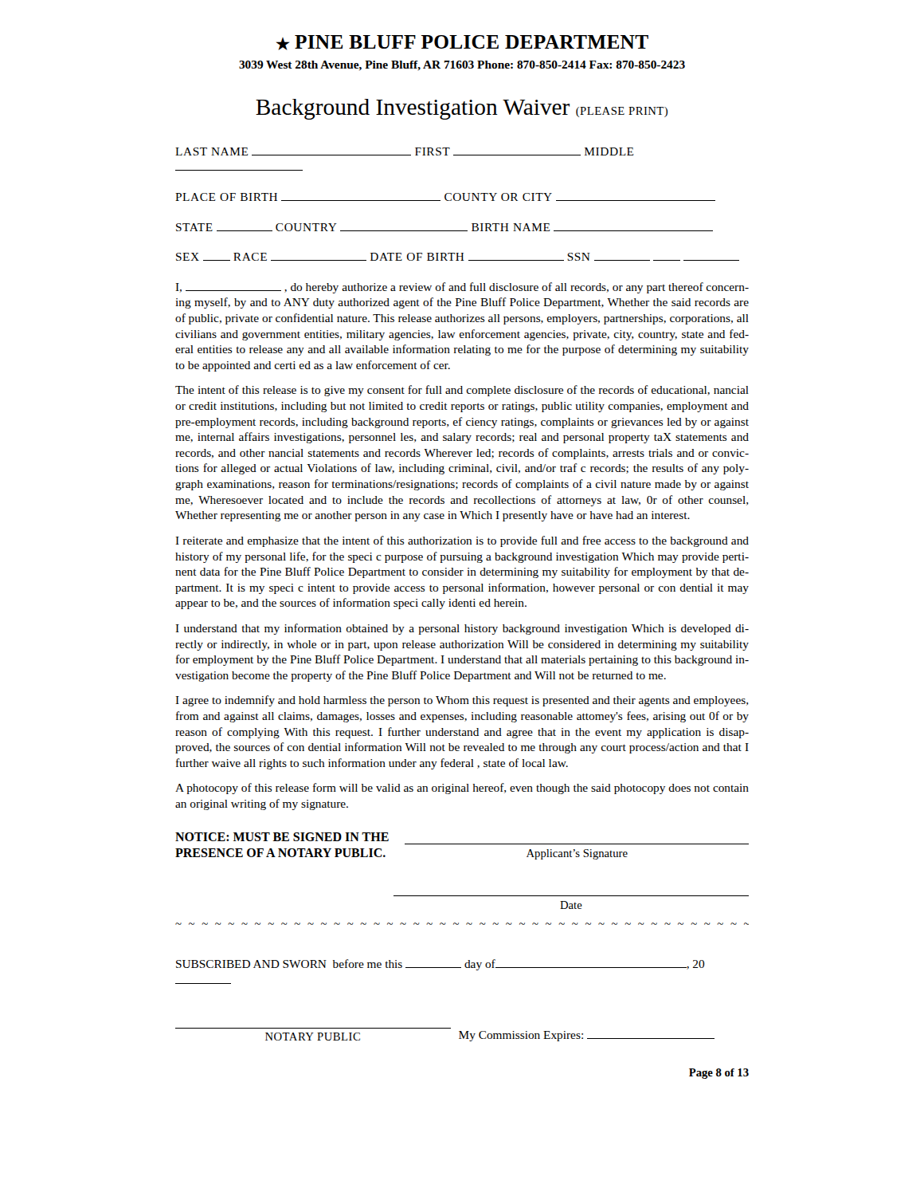★PINE BLUFF POLICE DEPARTMENT
3039 West 28th Avenue, Pine Bluff, AR 71603 Phone: 870-850-2414 Fax: 870-850-2423
Background Investigation Waiver (PLEASE PRINT)
LAST NAME FIRST MIDDLE
PLACE OF BIRTH COUNTY OR CITY
STATE COUNTRY BIRTH NAME
SEX RACE DATE OF BIRTH SSN
I, , do hereby authorize a review of and full disclosure of all records, or any part thereof concerning myself, by and to ANY duty authorized agent of the Pine Bluff Police Department, Whether the said records are of public, private or confidential nature. This release authorizes all persons, employers, partnerships, corporations, all civilians and government entities, military agencies, law enforcement agencies, private, city, country, state and federal entities to release any and all available information relating to me for the purpose of determining my suitability to be appointed and certi ed as a law enforcement of cer.
The intent of this release is to give my consent for full and complete disclosure of the records of educational, nancial or credit institutions, including but not limited to credit reports or ratings, public utility companies, employment and pre-employment records, including background reports, ef ciency ratings, complaints or grievances led by or against me, internal affairs investigations, personnel les, and salary records; real and personal property taX statements and records, and other nancial statements and records Wherever led; records of complaints, arrests trials and or convictions for alleged or actual Violations of law, including criminal, civil, and/or traf c records; the results of any polygraph examinations, reason for terminations/resignations; records of complaints of a civil nature made by or against me, Wheresoever located and to include the records and recollections of attorneys at law, 0r of other counsel, Whether representing me or another person in any case in Which I presently have or have had an interest.
I reiterate and emphasize that the intent of this authorization is to provide full and free access to the background and history of my personal life, for the speci c purpose of pursuing a background investigation Which may provide pertinent data for the Pine Bluff Police Department to consider in determining my suitability for employment by that department. It is my speci c intent to provide access to personal information, however personal or con dential it may appear to be, and the sources of information speci cally identi ed herein.
I understand that my information obtained by a personal history background investigation Which is developed directly or indirectly, in whole or in part, upon release authorization Will be considered in determining my suitability for employment by the Pine Bluff Police Department. I understand that all materials pertaining to this background investigation become the property of the Pine Bluff Police Department and Will not be returned to me.
I agree to indemnify and hold harmless the person to Whom this request is presented and their agents and employees, from and against all claims, damages, losses and expenses, including reasonable attomey's fees, arising out 0f or by reason of complying With this request. I further understand and agree that in the event my application is disapproved, the sources of con dential information Will not be revealed to me through any court process/action and that I further waive all rights to such information under any federal , state of local law.
A photocopy of this release form will be valid as an original hereof, even though the said photocopy does not contain an original writing of my signature.
Notice: Must be signed in the
presence of a notary public.
Applicant’s Signature
Date
~ ~ ~ ~ ~ ~ ~ ~ ~ ~ ~ ~ ~ ~ ~ ~ ~ ~ ~ ~ ~ ~ ~ ~ ~ ~ ~ ~ ~ ~ ~ ~ ~ ~ ~ ~ ~ ~ ~ ~ ~ ~ ~ ~ ~ ~ ~ ~ ~ ~ ~ ~ ~ ~ ~ ~ ~ ~ ~ ~ ~ ~
SUBSCRIBED AND SWORN before me this day of , 20
NOTARY PUBLIC
My Commission Expires:
Page 8 of 13